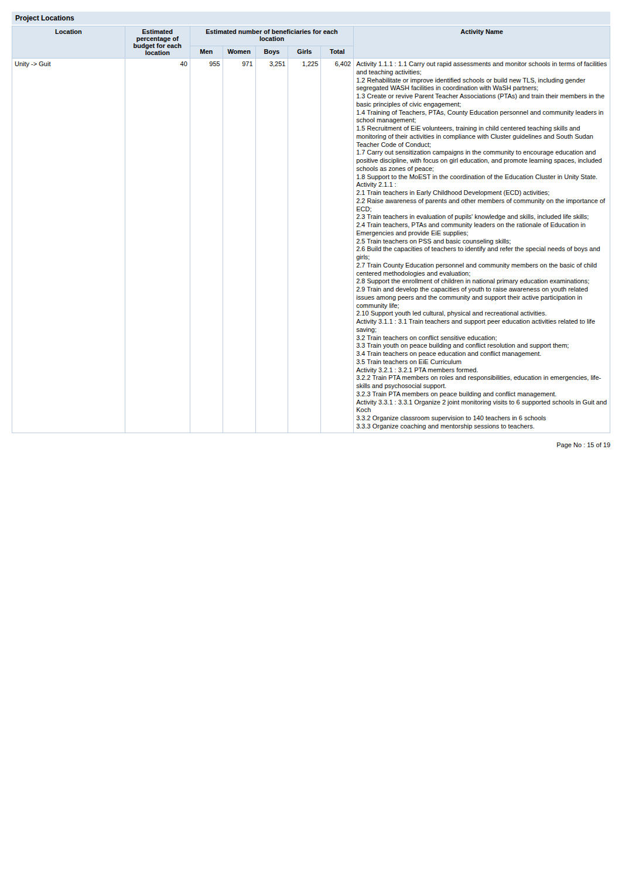Project Locations
| Location | Estimated percentage of budget for each location | Estimated number of beneficiaries for each location | Activity Name |
| --- | --- | --- | --- |
| Men | Women | Boys | Girls | Total |
| Unity -> Guit | 40 | 955 | 971 | 3,251 | 1,225 | 6,402 | Activity 1.1.1 : 1.1 Carry out rapid assessments and monitor schools in terms of facilities and teaching activities; 1.2 Rehabilitate or improve identified schools or build new TLS, including gender segregated WASH facilities in coordination with WaSH partners; 1.3 Create or revive Parent Teacher Associations (PTAs) and train their members in the basic principles of civic engagement; 1.4 Training of Teachers, PTAs, County Education personnel and community leaders in school management; 1.5 Recruitment of EiE volunteers, training in child centered teaching skills and monitoring of their activities in compliance with Cluster guidelines and South Sudan Teacher Code of Conduct; 1.7 Carry out sensitization campaigns in the community to encourage education and positive discipline, with focus on girl education, and promote learning spaces, included schools as zones of peace; 1.8 Support to the MoEST in the coordination of the Education Cluster in Unity State. Activity 2.1.1 : 2.1 Train teachers in Early Childhood Development (ECD) activities; 2.2 Raise awareness of parents and other members of community on the importance of ECD; 2.3 Train teachers in evaluation of pupils' knowledge and skills, included life skills; 2.4 Train teachers, PTAs and community leaders on the rationale of Education in Emergencies and provide EiE supplies; 2.5 Train teachers on PSS and basic counseling skills; 2.6 Build the capacities of teachers to identify and refer the special needs of boys and girls; 2.7 Train County Education personnel and community members on the basic of child centered methodologies and evaluation; 2.8 Support the enrollment of children in national primary education examinations; 2.9 Train and develop the capacities of youth to raise awareness on youth related issues among peers and the community and support their active participation in community life; 2.10 Support youth led cultural, physical and recreational activities. Activity 3.1.1 : 3.1 Train teachers and support peer education activities related to life saving; 3.2 Train teachers on conflict sensitive education; 3.3 Train youth on peace building and conflict resolution and support them; 3.4 Train teachers on peace education and conflict management. 3.5 Train teachers on EiE Curriculum Activity 3.2.1 : 3.2.1 PTA members formed. 3.2.2 Train PTA members on roles and responsibilities, education in emergencies, life-skills and psychosocial support. 3.2.3 Train PTA members on peace building and conflict management. Activity 3.3.1 : 3.3.1 Organize 2 joint monitoring visits to 6 supported schools in Guit and Koch 3.3.2 Organize classroom supervision to 140 teachers in 6 schools 3.3.3 Organize coaching and mentorship sessions to teachers. |
Page No : 15 of 19